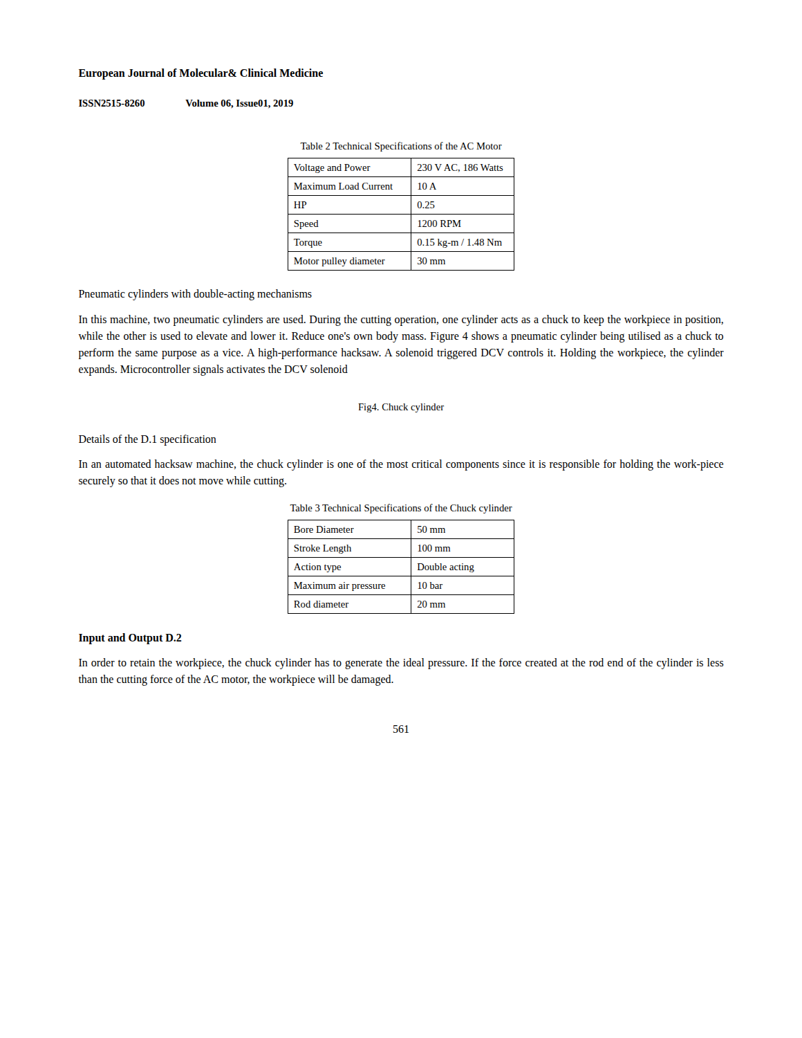European Journal of Molecular& Clinical Medicine
ISSN2515-8260 Volume 06, Issue01, 2019
Table 2 Technical Specifications of the AC Motor
| Voltage and Power | 230 V AC, 186 Watts |
| Maximum Load Current | 10 A |
| HP | 0.25 |
| Speed | 1200 RPM |
| Torque | 0.15 kg-m / 1.48 Nm |
| Motor pulley diameter | 30 mm |
Pneumatic cylinders with double-acting mechanisms
In this machine, two pneumatic cylinders are used. During the cutting operation, one cylinder acts as a chuck to keep the workpiece in position, while the other is used to elevate and lower it. Reduce one's own body mass. Figure 4 shows a pneumatic cylinder being utilised as a chuck to perform the same purpose as a vice. A high-performance hacksaw. A solenoid triggered DCV controls it. Holding the workpiece, the cylinder expands. Microcontroller signals activates the DCV solenoid
Fig4. Chuck cylinder
Details of the D.1 specification
In an automated hacksaw machine, the chuck cylinder is one of the most critical components since it is responsible for holding the work-piece securely so that it does not move while cutting.
Table 3 Technical Specifications of the Chuck cylinder
| Bore Diameter | 50 mm |
| Stroke Length | 100 mm |
| Action type | Double acting |
| Maximum air pressure | 10 bar |
| Rod diameter | 20 mm |
Input and Output D.2
In order to retain the workpiece, the chuck cylinder has to generate the ideal pressure. If the force created at the rod end of the cylinder is less than the cutting force of the AC motor, the workpiece will be damaged.
561